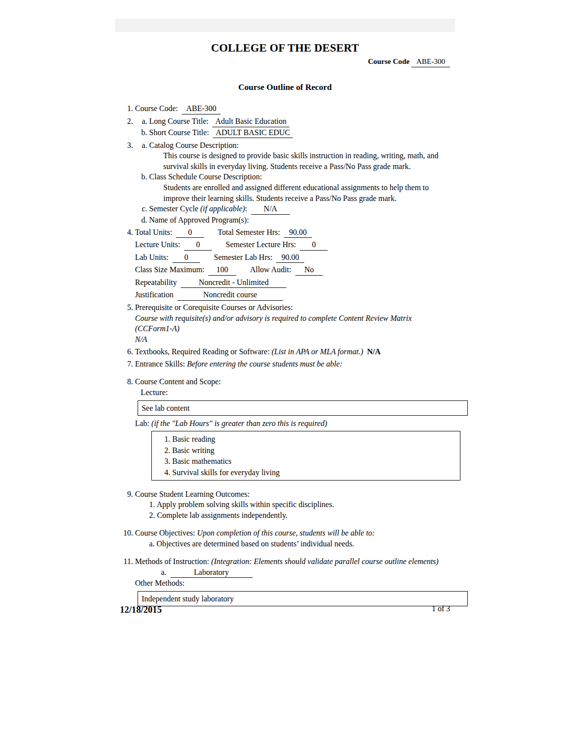COLLEGE OF THE DESERT
Course Code ABE-300
Course Outline of Record
Course Code: ABE-300
Long Course Title: Adult Basic Education
Short Course Title: ADULT BASIC EDUC
Catalog Course Description:
This course is designed to provide basic skills instruction in reading, writing, math, and survival skills in everyday living. Students receive a Pass/No Pass grade mark.
Class Schedule Course Description:
Students are enrolled and assigned different educational assignments to help them to improve their learning skills. Students receive a Pass/No Pass grade mark.
Semester Cycle (if applicable): N/A
Name of Approved Program(s):
Total Units: 0 Total Semester Hrs: 90.00
Lecture Units: 0 Semester Lecture Hrs: 0
Lab Units: 0 Semester Lab Hrs: 90.00
Class Size Maximum: 100 Allow Audit: No
Repeatability Noncredit - Unlimited
Justification Noncredit course
Prerequisite or Corequisite Courses or Advisories:
Course with requisite(s) and/or advisory is required to complete Content Review Matrix (CCForm1-A)
N/A
Textbooks, Required Reading or Software: (List in APA or MLA format.) N/A
Entrance Skills: Before entering the course students must be able:
Course Content and Scope:
Lecture:
See lab content
Lab: (if the "Lab Hours" is greater than zero this is required)
Basic reading
Basic writing
Basic mathematics
Survival skills for everyday living
Course Student Learning Outcomes:
1. Apply problem solving skills within specific disciplines.
2. Complete lab assignments independently.
Course Objectives: Upon completion of this course, students will be able to:
a. Objectives are determined based on students’ individual needs.
Methods of Instruction: (Integration: Elements should validate parallel course outline elements)
a. Laboratory
Other Methods:
Independent study laboratory
12/18/2015 1 of 3